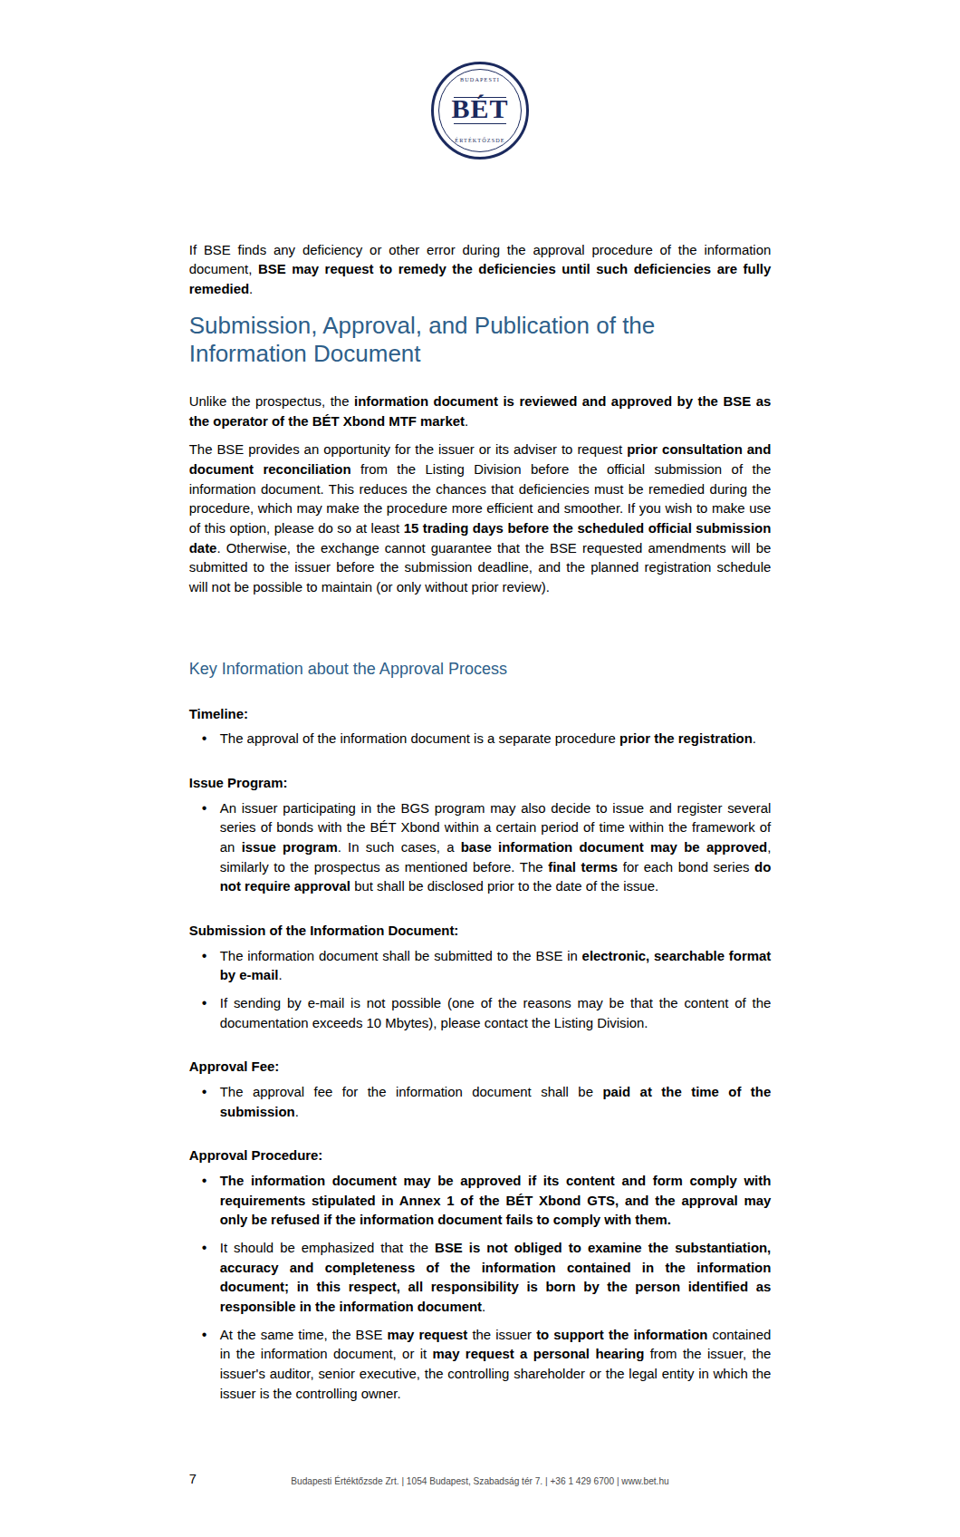Budapesti
BÉT
Értéktőzsde
If BSE finds any deficiency or other error during the approval procedure of the information document, BSE may request to remedy the deficiencies until such deficiencies are fully remedied.
Submission, Approval, and Publication of the Information Document
Unlike the prospectus, the information document is reviewed and approved by the BSE as the operator of the BÉT Xbond MTF market.
The BSE provides an opportunity for the issuer or its adviser to request prior consultation and document reconciliation from the Listing Division before the official submission of the information document. This reduces the chances that deficiencies must be remedied during the procedure, which may make the procedure more efficient and smoother. If you wish to make use of this option, please do so at least 15 trading days before the scheduled official submission date. Otherwise, the exchange cannot guarantee that the BSE requested amendments will be submitted to the issuer before the submission deadline, and the planned registration schedule will not be possible to maintain (or only without prior review).
Key Information about the Approval Process
Timeline:
The approval of the information document is a separate procedure prior the registration.
Issue Program:
An issuer participating in the BGS program may also decide to issue and register several series of bonds with the BÉT Xbond within a certain period of time within the framework of an issue program. In such cases, a base information document may be approved, similarly to the prospectus as mentioned before. The final terms for each bond series do not require approval but shall be disclosed prior to the date of the issue.
Submission of the Information Document:
The information document shall be submitted to the BSE in electronic, searchable format by e-mail.
If sending by e-mail is not possible (one of the reasons may be that the content of the documentation exceeds 10 Mbytes), please contact the Listing Division.
Approval Fee:
The approval fee for the information document shall be paid at the time of the submission.
Approval Procedure:
The information document may be approved if its content and form comply with requirements stipulated in Annex 1 of the BÉT Xbond GTS, and the approval may only be refused if the information document fails to comply with them.
It should be emphasized that the BSE is not obliged to examine the substantiation, accuracy and completeness of the information contained in the information document; in this respect, all responsibility is born by the person identified as responsible in the information document.
At the same time, the BSE may request the issuer to support the information contained in the information document, or it may request a personal hearing from the issuer, the issuer's auditor, senior executive, the controlling shareholder or the legal entity in which the issuer is the controlling owner.
7
Budapesti Értéktőzsde Zrt. | 1054 Budapest, Szabadság tér 7. | +36 1 429 6700 | www.bet.hu